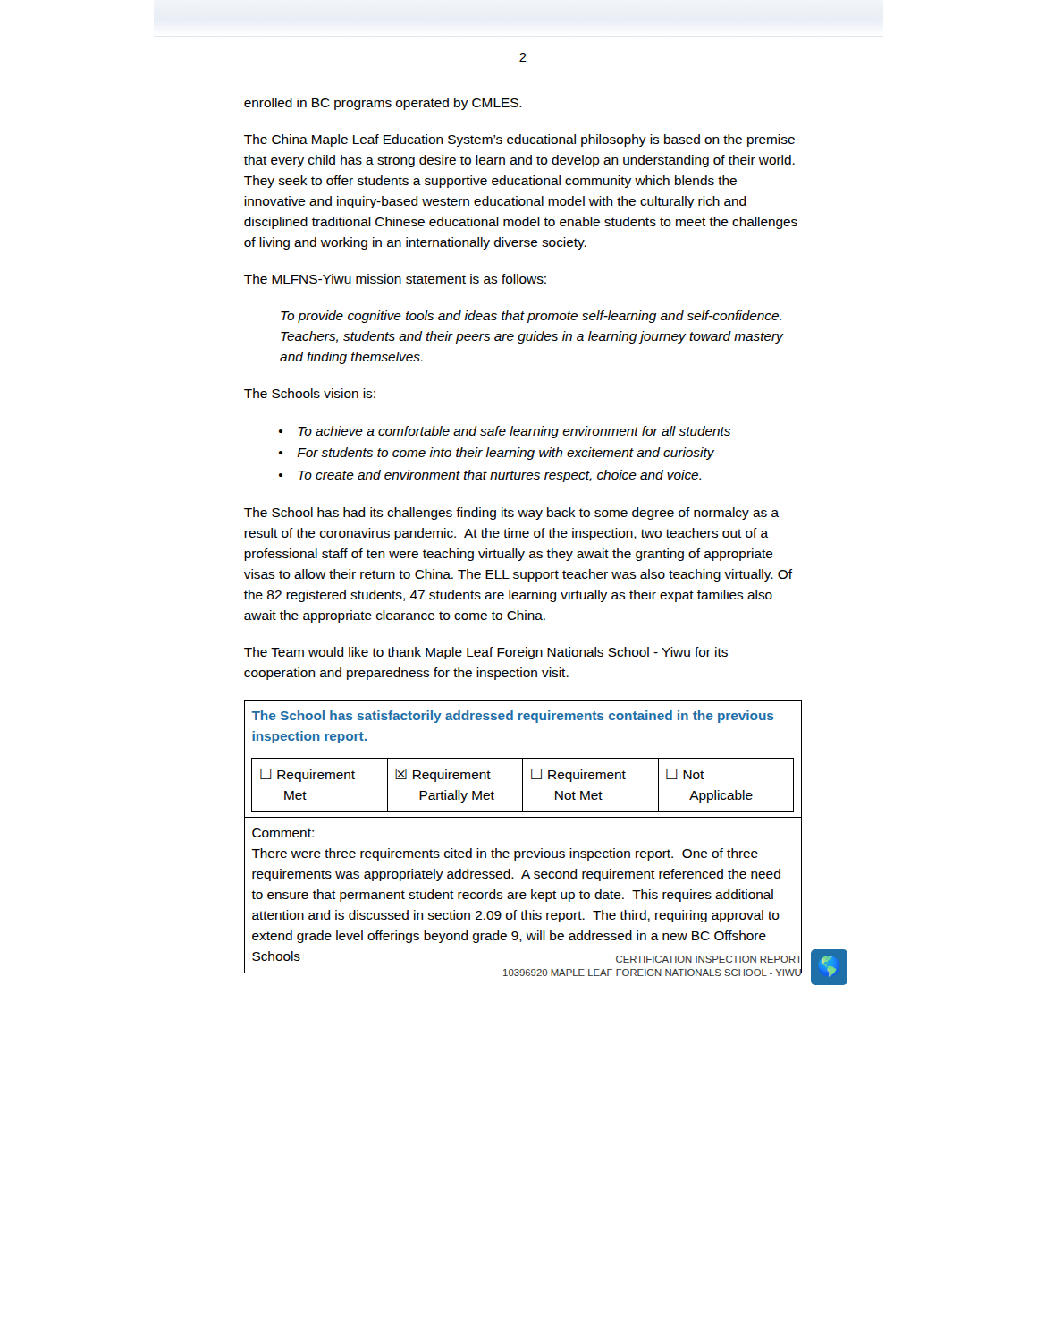2
enrolled in BC programs operated by CMLES.
The China Maple Leaf Education System’s educational philosophy is based on the premise that every child has a strong desire to learn and to develop an understanding of their world. They seek to offer students a supportive educational community which blends the innovative and inquiry-based western educational model with the culturally rich and disciplined traditional Chinese educational model to enable students to meet the challenges of living and working in an internationally diverse society.
The MLFNS-Yiwu mission statement is as follows:
To provide cognitive tools and ideas that promote self-learning and self-confidence. Teachers, students and their peers are guides in a learning journey toward mastery and finding themselves.
The Schools vision is:
To achieve a comfortable and safe learning environment for all students
For students to come into their learning with excitement and curiosity
To create and environment that nurtures respect, choice and voice.
The School has had its challenges finding its way back to some degree of normalcy as a result of the coronavirus pandemic. At the time of the inspection, two teachers out of a professional staff of ten were teaching virtually as they await the granting of appropriate visas to allow their return to China. The ELL support teacher was also teaching virtually. Of the 82 registered students, 47 students are learning virtually as their expat families also await the appropriate clearance to come to China.
The Team would like to thank Maple Leaf Foreign Nationals School - Yiwu for its cooperation and preparedness for the inspection visit.
| The School has satisfactorily addressed requirements contained in the previous inspection report. |
| / ☐ Requirement Met / ☒ Requirement Partially Met / ☐ Requirement Not Met / ☐ Not Applicable / |
| Comment: There were three requirements cited in the previous inspection report. One of three requirements was appropriately addressed. A second requirement referenced the need to ensure that permanent student records are kept up to date. This requires additional attention and is discussed in section 2.09 of this report. The third, requiring approval to extend grade level offerings beyond grade 9, will be addressed in a new BC Offshore Schools |
CERTIFICATION INSPECTION REPORT
10396920 MAPLE LEAF FOREIGN NATIONALS SCHOOL - YIWU
🌎